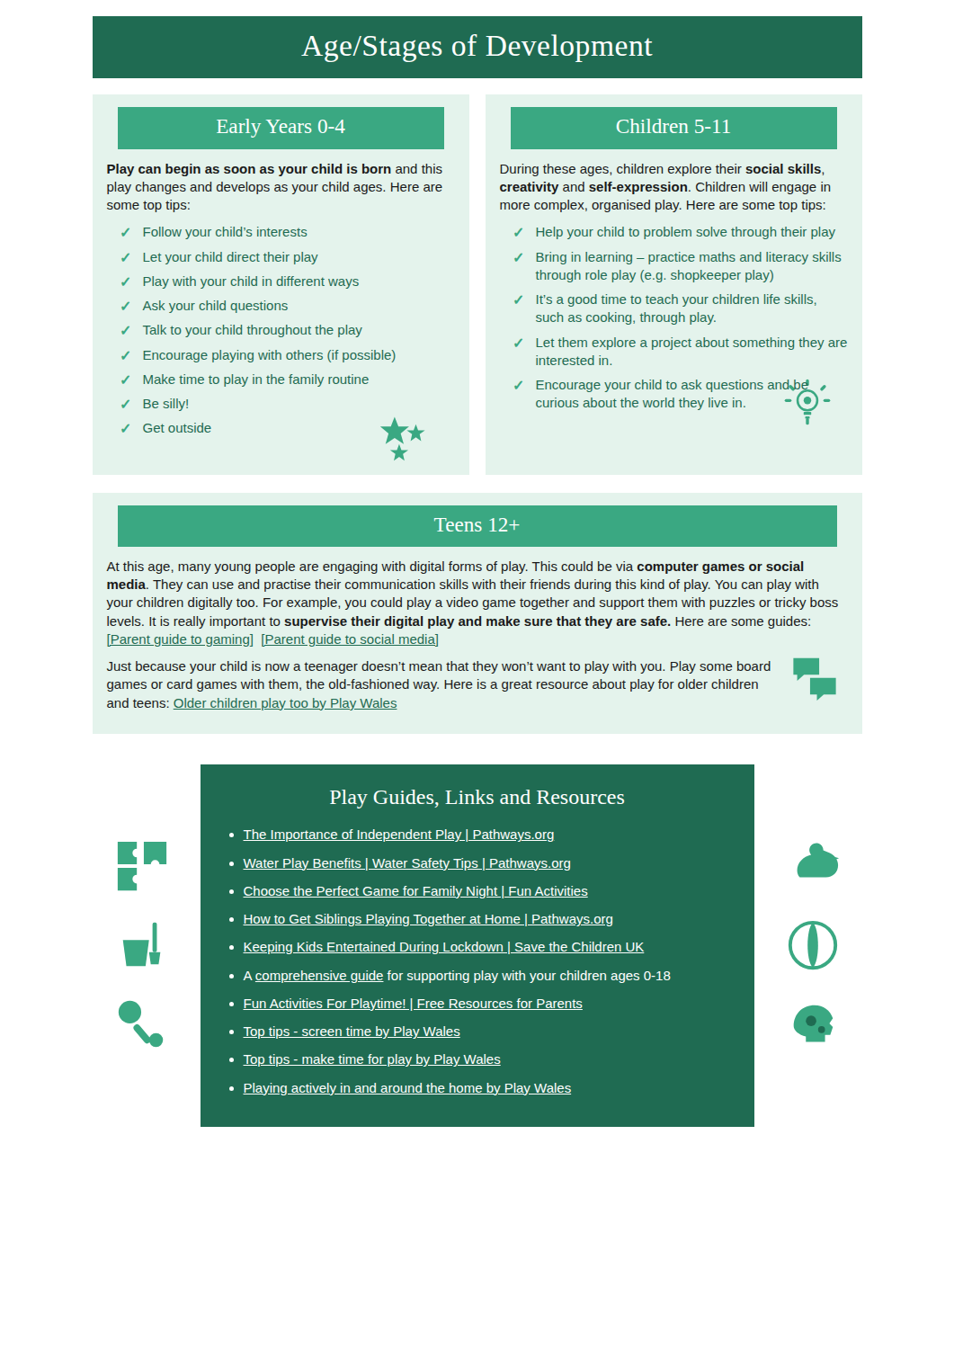Age/Stages of Development
Early Years 0-4
Play can begin as soon as your child is born and this play changes and develops as your child ages. Here are some top tips:
Follow your child’s interests
Let your child direct their play
Play with your child in different ways
Ask your child questions
Talk to your child throughout the play
Encourage playing with others (if possible)
Make time to play in the family routine
Be silly!
Get outside
Children 5-11
During these ages, children explore their social skills, creativity and self-expression. Children will engage in more complex, organised play. Here are some top tips:
Help your child to problem solve through their play
Bring in learning – practice maths and literacy skills through role play (e.g. shopkeeper play)
It’s a good time to teach your children life skills, such as cooking, through play.
Let them explore a project about something they are interested in.
Encourage your child to ask questions and be curious about the world they live in.
Teens 12+
At this age, many young people are engaging with digital forms of play. This could be via computer games or social media. They can use and practise their communication skills with their friends during this kind of play. You can play with your children digitally too. For example, you could play a video game together and support them with puzzles or tricky boss levels. It is really important to supervise their digital play and make sure that they are safe. Here are some guides: [Parent guide to gaming] [Parent guide to social media]
Just because your child is now a teenager doesn’t mean that they won’t want to play with you. Play some board games or card games with them, the old-fashioned way. Here is a great resource about play for older children and teens: Older children play too by Play Wales
Play Guides, Links and Resources
The Importance of Independent Play | Pathways.org
Water Play Benefits | Water Safety Tips | Pathways.org
Choose the Perfect Game for Family Night | Fun Activities
How to Get Siblings Playing Together at Home | Pathways.org
Keeping Kids Entertained During Lockdown | Save the Children UK
A comprehensive guide for supporting play with your children ages 0-18
Fun Activities For Playtime! | Free Resources for Parents
Top tips - screen time by Play Wales
Top tips - make time for play by Play Wales
Playing actively in and around the home by Play Wales